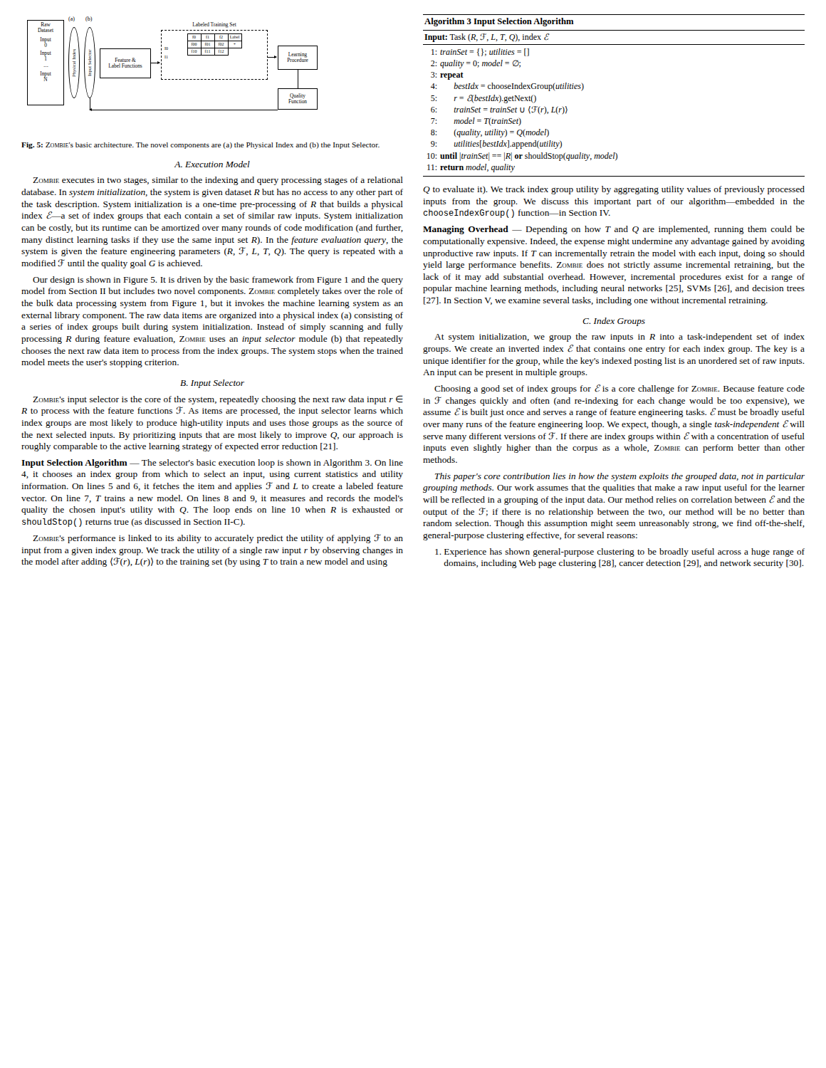(a)
(b)
Raw
Dataset
Input
0
Input
1
⋯
Input
N
Physical Index
Input Selector
Feature &
Label Functions
Labeled Training Set
| f0 | f1 | f2 | Label |
| f00 | f01 | f02 | + |
| f10 | f11 | f12 | |
I0
I1
Learning
Procedure
Quality
Function
Fig. 5: Zombie's basic architecture. The novel components are (a) the Physical Index and (b) the Input Selector.
A. Execution Model
Zombie executes in two stages, similar to the indexing and query processing stages of a relational database. In system initialization, the system is given dataset R but has no access to any other part of the task description. System initialization is a one-time pre-processing of R that builds a physical index ℰ—a set of index groups that each contain a set of similar raw inputs. System initialization can be costly, but its runtime can be amortized over many rounds of code modification (and further, many distinct learning tasks if they use the same input set R). In the feature evaluation query, the system is given the feature engineering parameters (R, ℱ, L, T, Q). The query is repeated with a modified ℱ until the quality goal G is achieved.
Our design is shown in Figure 5. It is driven by the basic framework from Figure 1 and the query model from Section II but includes two novel components. Zombie completely takes over the role of the bulk data processing system from Figure 1, but it invokes the machine learning system as an external library component. The raw data items are organized into a physical index (a) consisting of a series of index groups built during system initialization. Instead of simply scanning and fully processing R during feature evaluation, Zombie uses an input selector module (b) that repeatedly chooses the next raw data item to process from the index groups. The system stops when the trained model meets the user's stopping criterion.
B. Input Selector
Zombie's input selector is the core of the system, repeatedly choosing the next raw data input r ∈ R to process with the feature functions ℱ. As items are processed, the input selector learns which index groups are most likely to produce high-utility inputs and uses those groups as the source of the next selected inputs. By prioritizing inputs that are most likely to improve Q, our approach is roughly comparable to the active learning strategy of expected error reduction [21].
Input Selection Algorithm — The selector's basic execution loop is shown in Algorithm 3. On line 4, it chooses an index group from which to select an input, using current statistics and utility information. On lines 5 and 6, it fetches the item and applies ℱ and L to create a labeled feature vector. On line 7, T trains a new model. On lines 8 and 9, it measures and records the model's quality the chosen input's utility with Q. The loop ends on line 10 when R is exhausted or shouldStop() returns true (as discussed in Section II-C).
Zombie's performance is linked to its ability to accurately predict the utility of applying ℱ to an input from a given index group. We track the utility of a single raw input r by observing changes in the model after adding ⟨ℱ(r), L(r)⟩ to the training set (by using T to train a new model and using
Algorithm 3 Input Selection Algorithm
Input: Task (R, ℱ, L, T, Q), index ℰ
1: trainSet = {}; utilities = []
2: quality = 0; model = ∅;
3: repeat
4: bestIdx = chooseIndexGroup(utilities)
5: r = ℰ(bestIdx).getNext()
6: trainSet = trainSet ∪ ⟨ℱ(r), L(r)⟩
7: model = T(trainSet)
8:(quality, utility) = Q(model)
9: utilities[bestIdx].append(utility)
10: until |trainSet| == |R| or shouldStop(quality, model)
11: return model, quality
Q to evaluate it). We track index group utility by aggregating utility values of previously processed inputs from the group. We discuss this important part of our algorithm—embedded in the chooseIndexGroup() function—in Section IV.
Managing Overhead — Depending on how T and Q are implemented, running them could be computationally expensive. Indeed, the expense might undermine any advantage gained by avoiding unproductive raw inputs. If T can incrementally retrain the model with each input, doing so should yield large performance benefits. Zombie does not strictly assume incremental retraining, but the lack of it may add substantial overhead. However, incremental procedures exist for a range of popular machine learning methods, including neural networks [25], SVMs [26], and decision trees [27]. In Section V, we examine several tasks, including one without incremental retraining.
C. Index Groups
At system initialization, we group the raw inputs in R into a task-independent set of index groups. We create an inverted index ℰ that contains one entry for each index group. The key is a unique identifier for the group, while the key's indexed posting list is an unordered set of raw inputs. An input can be present in multiple groups.
Choosing a good set of index groups for ℰ is a core challenge for Zombie. Because feature code in ℱ changes quickly and often (and re-indexing for each change would be too expensive), we assume ℰ is built just once and serves a range of feature engineering tasks. ℰ must be broadly useful over many runs of the feature engineering loop. We expect, though, a single task-independent ℰ will serve many different versions of ℱ. If there are index groups within ℰ with a concentration of useful inputs even slightly higher than the corpus as a whole, Zombie can perform better than other methods.
This paper's core contribution lies in how the system exploits the grouped data, not in particular grouping methods. Our work assumes that the qualities that make a raw input useful for the learner will be reflected in a grouping of the input data. Our method relies on correlation between ℰ and the output of the ℱ; if there is no relationship between the two, our method will be no better than random selection. Though this assumption might seem unreasonably strong, we find off-the-shelf, general-purpose clustering effective, for several reasons:
Experience has shown general-purpose clustering to be broadly useful across a huge range of domains, including Web page clustering [28], cancer detection [29], and network security [30].